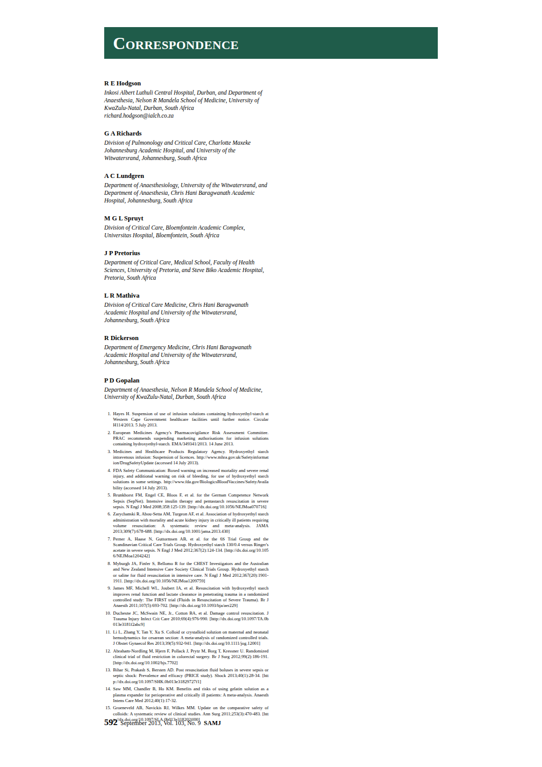CORRESPONDENCE
R E Hodgson
Inkosi Albert Luthuli Central Hospital, Durban, and Department of Anaesthesia, Nelson R Mandela School of Medicine, University of KwaZulu-Natal, Durban, South Africa
richard.hodgson@ialch.co.za
G A Richards
Division of Pulmonology and Critical Care, Charlotte Maxeke Johannesburg Academic Hospital, and University of the Witwatersrand, Johannesburg, South Africa
A C Lundgren
Department of Anaesthesiology, University of the Witwatersrand, and Department of Anaesthesia, Chris Hani Baragwanath Academic Hospital, Johannesburg, South Africa
M G L Spruyt
Division of Critical Care, Bloemfontein Academic Complex, Universitas Hospital, Bloemfontein, South Africa
J P Pretorius
Department of Critical Care, Medical School, Faculty of Health Sciences, University of Pretoria, and Steve Biko Academic Hospital, Pretoria, South Africa
L R Mathiva
Division of Critical Care Medicine, Chris Hani Baragwanath Academic Hospital and University of the Witwatersrand, Johannesburg, South Africa
R Dickerson
Department of Emergency Medicine, Chris Hani Baragwanath Academic Hospital and University of the Witwatersrand, Johannesburg, South Africa
P D Gopalan
Department of Anaesthesia, Nelson R Mandela School of Medicine, University of KwaZulu-Natal, Durban, South Africa
Hayes H. Suspension of use of infusion solutions containing hydroxyethyl-starch at Western Cape Government healthcare facilities until further notice. Circular H114/2013. 5 July 2013.
European Medicines Agency's Pharmacovigilance Risk Assessment Committee. PRAC recommends suspending marketing authorisations for infusion solutions containing hydroxyethyl-starch. EMA/349341/2013. 14 June 2013.
Medicines and Healthcare Products Regulatory Agency. Hydroxyethyl starch intravenous infusion: Suspension of licences. http://www.mhra.gov.uk/Safetyinformation/DrugSafetyUpdate (accessed 14 July 2013).
FDA Safety Communication: Boxed warning on increased mortality and severe renal injury, and additional warning on risk of bleeding, for use of hydroxyethyl starch solutions in some settings. http://www.fda.gov/BiologicsBloodVaccines/SafetyAvailability (accessed 14 July 2013).
Brunkhorst FM, Engel CE, Bloos F, et al. for the German Competence Network Sepsis (SepNet). Intensive insulin therapy and pentastarch resuscitation in severe sepsis. N Engl J Med 2008;358:125-139. [http://dx.doi.org/10.1056/NEJMoa070716]
Zarychanski R, Abou-Setta AM, Turgeon AF, et al. Association of hydroxyethyl starch administration with mortality and acute kidney injury in critically ill patients requiring volume resuscitation: A systematic review and meta-analysis. JAMA 2013;309(7):678-688. [http://dx.doi.org/10.1001/jama.2013.430]
Perner A, Haase N, Guttormsen AB, et al. for the 6S Trial Group and the Scandinavian Critical Care Trials Group. Hydroxyethyl starch 130/0.4 versus Ringer's acetate in severe sepsis. N Engl J Med 2012;367(2):124-134. [http://dx.doi.org/10.1056/NEJMoa1204242]
Myburgh JA, Finfer S, Bellomo R for the CHEST Investigators and the Australian and New Zealand Intensive Care Society Clinical Trials Group. Hydroxyethyl starch or saline for fluid resuscitation in intensive care. N Engl J Med 2012;367(20):1901-1911. [http://dx.doi.org/10.1056/NEJMoa1209759]
James MF, Michell WL, Joubert IA, et al. Resuscitation with hydroxyethyl starch improves renal function and lactate clearance in penetrating trauma in a randomized controlled study: The FIRST trial (Fluids in Resuscitation of Severe Trauma). Br J Anaesth 2011;107(5):693-702. [http://dx.doi.org/10.1093/bja/aer229]
Duchesne JC, McSwain NE, Jr., Cotton BA, et al. Damage control resuscitation. J Trauma Injury Infect Crit Care 2010;69(4):976-990. [http://dx.doi.org/10.1097/TA.0b013e3181f2abc9]
Li L, Zhang Y, Tan Y, Xu S. Colloid or crystalloid solution on maternal and neonatal hemodynamics for cesarean section: A meta-analysis of randomized controlled trials. J Obstet Gynaecol Res 2013;39(5):932-941. [http://dx.doi.org/10.1111/jog.12001]
Abraham-Nordling M, Hjern F, Pollack J, Prytz M, Borg T, Kressner U. Randomized clinical trial of fluid restriction in colorectal surgery. Br J Surg 2012;99(2):186-191. [http://dx.doi.org/10.1002/bjs.7702]
Bihar Si, Prakash S, Bersten AD. Post resuscitation fluid boluses in severe sepsis or septic shock: Prevalence and efficacy (PRICE study). Shock 2013;40(1):28-34. [http://dx.doi.org/10.1097/SHK.0b013e31829727f1]
Saw MM, Chandler B, Ho KM. Benefits and risks of using gelatin solution as a plasma expander for perioperative and critically ill patients: A meta-analysis. Anaesth Intens Care Med 2012;40(1):17-32.
Groeneveld AB, Navickis RJ, Wilkes MM. Update on the comparative safety of colloids: A systematic review of clinical studies. Ann Surg 2011;253(3):470-483. [http://dx.doi.org/10.1097/SLA.0b013e318202ff00]
592 September 2013, Vol. 103, No. 9 SAMJ